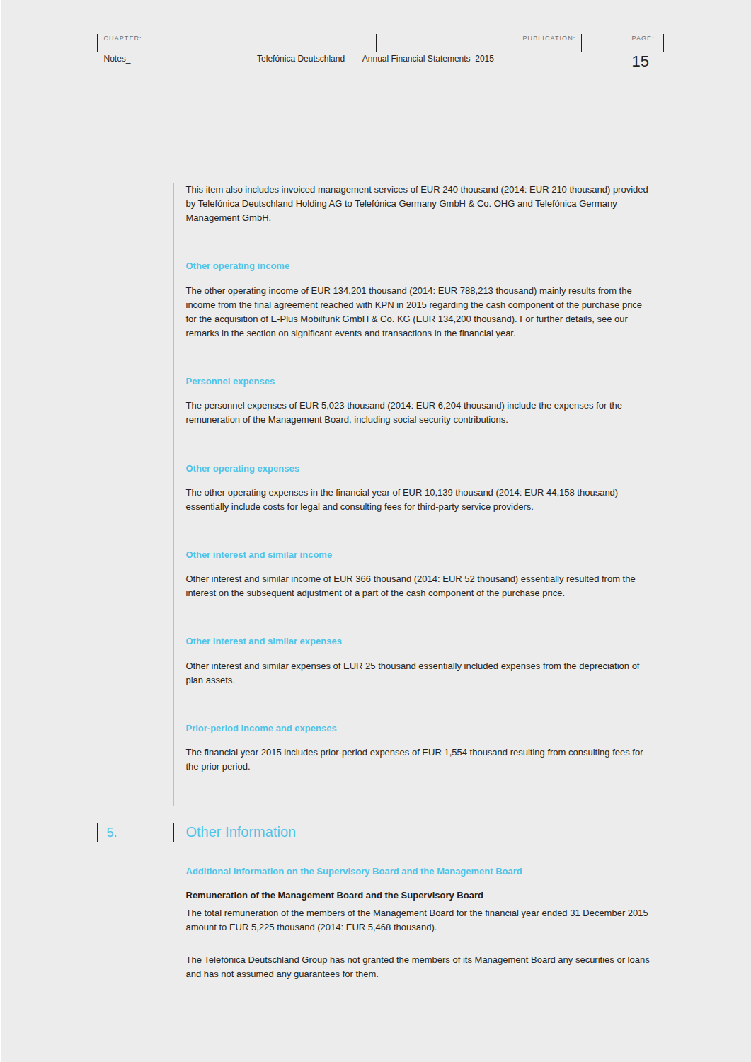Chapter: Publication: Page: Notes_ Telefónica Deutschland — Annual Financial Statements 2015 15
This item also includes invoiced management services of EUR 240 thousand (2014: EUR 210 thousand) provided by Telefónica Deutschland Holding AG to Telefónica Germany GmbH & Co. OHG and Telefónica Germany Management GmbH.
Other operating income
The other operating income of EUR 134,201 thousand (2014: EUR 788,213 thousand) mainly results from the income from the final agreement reached with KPN in 2015 regarding the cash component of the purchase price for the acquisition of E-Plus Mobilfunk GmbH & Co. KG (EUR 134,200 thousand). For further details, see our remarks in the section on significant events and transactions in the financial year.
Personnel expenses
The personnel expenses of EUR 5,023 thousand (2014: EUR 6,204 thousand) include the expenses for the remuneration of the Management Board, including social security contributions.
Other operating expenses
The other operating expenses in the financial year of EUR 10,139 thousand (2014: EUR 44,158 thousand) essentially include costs for legal and consulting fees for third-party service providers.
Other interest and similar income
Other interest and similar income of EUR 366 thousand (2014: EUR 52 thousand) essentially resulted from the interest on the subsequent adjustment of a part of the cash component of the purchase price.
Other interest and similar expenses
Other interest and similar expenses of EUR 25 thousand essentially included expenses from the depreciation of plan assets.
Prior-period income and expenses
The financial year 2015 includes prior-period expenses of EUR 1,554 thousand resulting from consulting fees for the prior period.
5.
Other Information
Additional information on the Supervisory Board and the Management Board
Remuneration of the Management Board and the Supervisory Board
The total remuneration of the members of the Management Board for the financial year ended 31 December 2015 amount to EUR 5,225 thousand (2014: EUR 5,468 thousand).
The Telefónica Deutschland Group has not granted the members of its Management Board any securities or loans and has not assumed any guarantees for them.